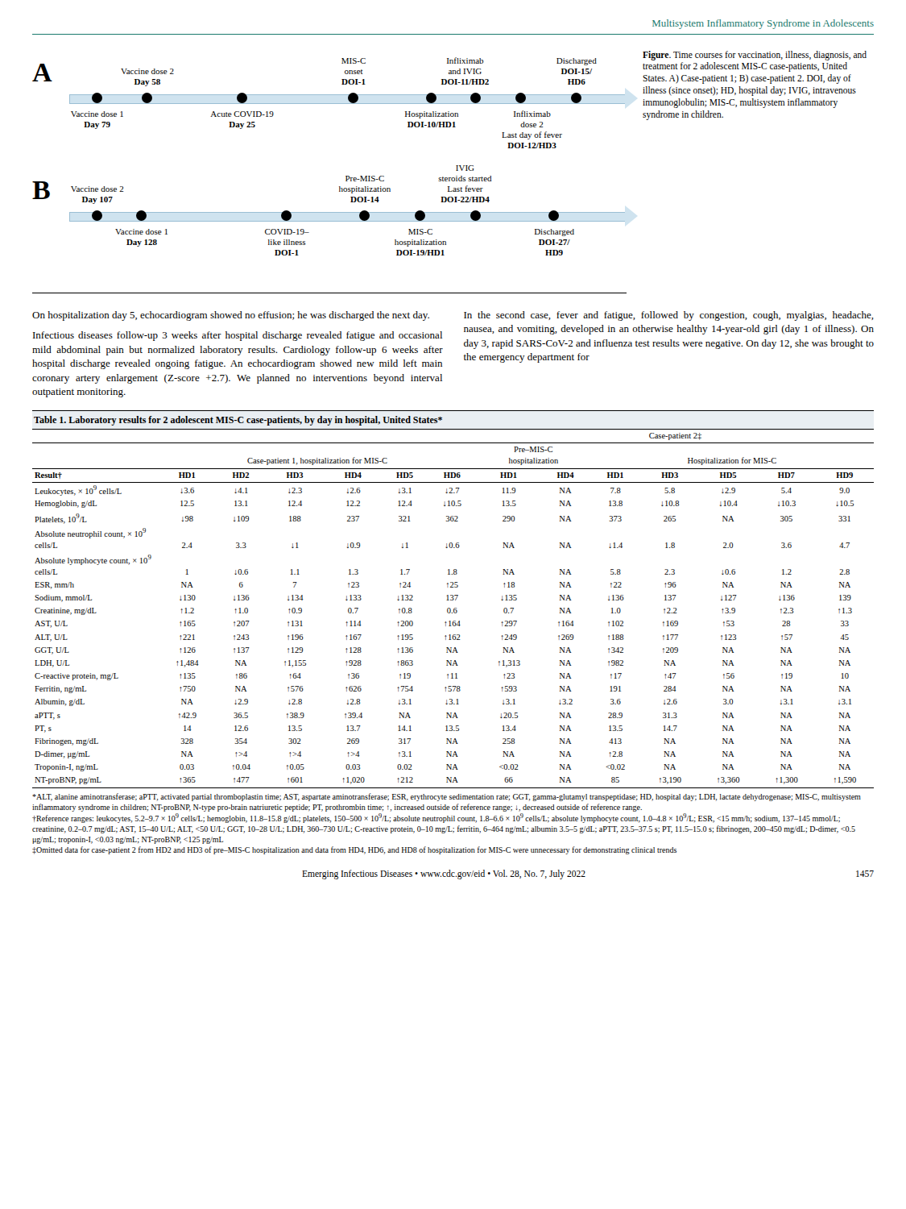Multisystem Inflammatory Syndrome in Adolescents
A
Vaccine dose 2
Day 58
MIS-C
onset
DOI-1
Infliximab
and IVIG
DOI-11/HD2
Discharged
DOI-15/
HD6
Vaccine dose 1
Day 79
Acute COVID-19
Day 25
Hospitalization
DOI-10/HD1
Infliximab
dose 2
Last day of fever
DOI-12/HD3
B
Vaccine dose 2
Day 107
Pre-MIS-C
hospitalization
DOI-14
IVIG
steroids started
Last fever
DOI-22/HD4
Vaccine dose 1
Day 128
COVID-19–
like illness
DOI-1
MIS-C
hospitalization
DOI-19/HD1
Discharged
DOI-27/
HD9
Figure. Time courses for vaccination, illness, diagnosis, and treatment for 2 adolescent MIS-C case-patients, United States. A) Case-patient 1; B) case-patient 2. DOI, day of illness (since onset); HD, hospital day; IVIG, intravenous immunoglobulin; MIS-C, multisystem inflammatory syndrome in children.
On hospitalization day 5, echocardiogram showed no effusion; he was discharged the next day.
Infectious diseases follow-up 3 weeks after hospital discharge revealed fatigue and occasional mild abdominal pain but normalized laboratory results. Cardiology follow-up 6 weeks after hospital discharge revealed ongoing fatigue. An echocardiogram showed new mild left main coronary artery enlargement (Z-score +2.7). We planned no interventions beyond interval outpatient monitoring.
In the second case, fever and fatigue, followed by congestion, cough, myalgias, headache, nausea, and vomiting, developed in an otherwise healthy 14-year-old girl (day 1 of illness). On day 3, rapid SARS-CoV-2 and influenza test results were negative. On day 12, she was brought to the emergency department for
Table 1. Laboratory results for 2 adolescent MIS-C case-patients, by day in hospital, United States*
| | | Case-patient 2‡ |
| --- | --- | --- |
| | Case-patient 1, hospitalization for MIS-C | Pre–MIS-C hospitalization | Hospitalization for MIS-C |
| Result† | HD1 | HD2 | HD3 | HD4 | HD5 | HD6 | HD1 | HD4 | HD1 | HD3 | HD5 | HD7 | HD9 |
| Leukocytes, × 10 9 cells/L | ↓3.6 | ↓4.1 | ↓2.3 | ↓2.6 | ↓3.1 | ↓2.7 | 11.9 | NA | 7.8 | 5.8 | ↓2.9 | 5.4 | 9.0 |
| Hemoglobin, g/dL | 12.5 | 13.1 | 12.4 | 12.2 | 12.4 | ↓10.5 | 13.5 | NA | 13.8 | ↓10.8 | ↓10.4 | ↓10.3 | ↓10.5 |
| Platelets, 10 9 /L | ↓98 | ↓109 | 188 | 237 | 321 | 362 | 290 | NA | 373 | 265 | NA | 305 | 331 |
| Absolute neutrophil count, × 10 9 cells/L | 2.4 | 3.3 | ↓1 | ↓0.9 | ↓1 | ↓0.6 | NA | NA | ↓1.4 | 1.8 | 2.0 | 3.6 | 4.7 |
| Absolute lymphocyte count, × 10 9 cells/L | 1 | ↓0.6 | 1.1 | 1.3 | 1.7 | 1.8 | NA | NA | 5.8 | 2.3 | ↓0.6 | 1.2 | 2.8 |
| ESR, mm/h | NA | 6 | 7 | ↑23 | ↑24 | ↑25 | ↑18 | NA | ↑22 | ↑96 | NA | NA | NA |
| Sodium, mmol/L | ↓130 | ↓136 | ↓134 | ↓133 | ↓132 | 137 | ↓135 | NA | ↓136 | 137 | ↓127 | ↓136 | 139 |
| Creatinine, mg/dL | ↑1.2 | ↑1.0 | ↑0.9 | 0.7 | ↑0.8 | 0.6 | 0.7 | NA | 1.0 | ↑2.2 | ↑3.9 | ↑2.3 | ↑1.3 |
| AST, U/L | ↑165 | ↑207 | ↑131 | ↑114 | ↑200 | ↑164 | ↑297 | ↑164 | ↑102 | ↑169 | ↑53 | 28 | 33 |
| ALT, U/L | ↑221 | ↑243 | ↑196 | ↑167 | ↑195 | ↑162 | ↑249 | ↑269 | ↑188 | ↑177 | ↑123 | ↑57 | 45 |
| GGT, U/L | ↑126 | ↑137 | ↑129 | ↑128 | ↑136 | NA | NA | NA | ↑342 | ↑209 | NA | NA | NA |
| LDH, U/L | ↑1,484 | NA | ↑1,155 | ↑928 | ↑863 | NA | ↑1,313 | NA | ↑982 | NA | NA | NA | NA |
| C-reactive protein, mg/L | ↑135 | ↑86 | ↑64 | ↑36 | ↑19 | ↑11 | ↑23 | NA | ↑17 | ↑47 | ↑56 | ↑19 | 10 |
| Ferritin, ng/mL | ↑750 | NA | ↑576 | ↑626 | ↑754 | ↑578 | ↑593 | NA | 191 | 284 | NA | NA | NA |
| Albumin, g/dL | NA | ↓2.9 | ↓2.8 | ↓2.8 | ↓3.1 | ↓3.1 | ↓3.1 | ↓3.2 | 3.6 | ↓2.6 | 3.0 | ↓3.1 | ↓3.1 |
| aPTT, s | ↑42.9 | 36.5 | ↑38.9 | ↑39.4 | NA | NA | ↓20.5 | NA | 28.9 | 31.3 | NA | NA | NA |
| PT, s | 14 | 12.6 | 13.5 | 13.7 | 14.1 | 13.5 | 13.4 | NA | 13.5 | 14.7 | NA | NA | NA |
| Fibrinogen, mg/dL | 328 | 354 | 302 | 269 | 317 | NA | 258 | NA | 413 | NA | NA | NA | NA |
| D-dimer, μg/mL | NA | ↑>4 | ↑>4 | ↑>4 | ↑3.1 | NA | NA | NA | ↑2.8 | NA | NA | NA | NA |
| Troponin-I, ng/mL | 0.03 | ↑0.04 | ↑0.05 | 0.03 | 0.02 | NA | <0.02 | NA | <0.02 | NA | NA | NA | NA |
| NT-proBNP, pg/mL | ↑365 | ↑477 | ↑601 | ↑1,020 | ↑212 | NA | 66 | NA | 85 | ↑3,190 | ↑3,360 | ↑1,300 | ↑1,590 |
*ALT, alanine aminotransferase; aPTT, activated partial thromboplastin time; AST, aspartate aminotransferase; ESR, erythrocyte sedimentation rate; GGT, gamma-glutamyl transpeptidase; HD, hospital day; LDH, lactate dehydrogenase; MIS-C, multisystem inflammatory syndrome in children; NT-proBNP, N-type pro-brain natriuretic peptide; PT, prothrombin time; ↑, increased outside of reference range; ↓, decreased outside of reference range.
†Reference ranges: leukocytes, 5.2–9.7 × 109 cells/L; hemoglobin, 11.8–15.8 g/dL; platelets, 150–500 × 109/L; absolute neutrophil count, 1.8–6.6 × 109 cells/L; absolute lymphocyte count, 1.0–4.8 × 109/L; ESR, <15 mm/h; sodium, 137–145 mmol/L; creatinine, 0.2–0.7 mg/dL; AST, 15–40 U/L; ALT, <50 U/L; GGT, 10–28 U/L; LDH, 360–730 U/L; C-reactive protein, 0–10 mg/L; ferritin, 6–464 ng/mL; albumin 3.5–5 g/dL; aPTT, 23.5–37.5 s; PT, 11.5–15.0 s; fibrinogen, 200–450 mg/dL; D-dimer, <0.5 μg/mL; troponin-I, <0.03 ng/mL; NT-proBNP, <125 pg/mL
‡Omitted data for case-patient 2 from HD2 and HD3 of pre–MIS-C hospitalization and data from HD4, HD6, and HD8 of hospitalization for MIS-C were unnecessary for demonstrating clinical trends
Emerging Infectious Diseases • www.cdc.gov/eid • Vol. 28, No. 7, July 2022 1457